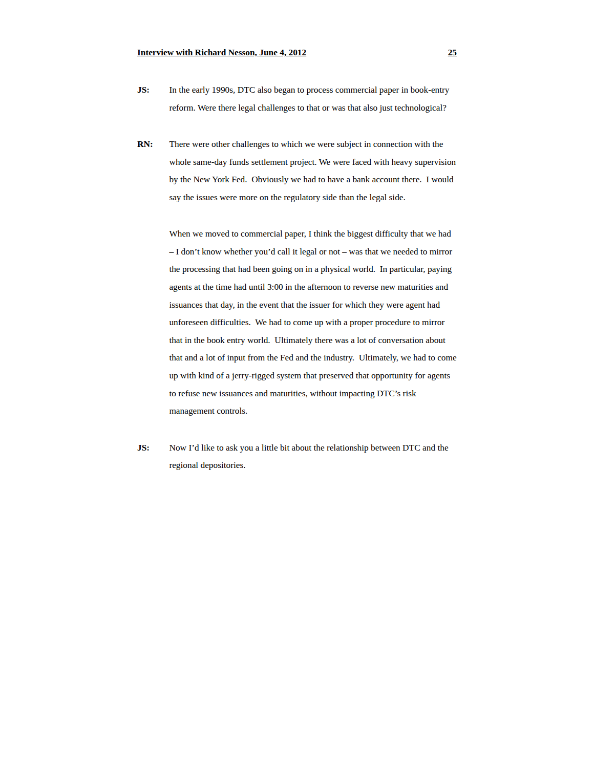Interview with Richard Nesson, June 4, 2012 25
JS:
In the early 1990s, DTC also began to process commercial paper in book-entry reform. Were there legal challenges to that or was that also just technological?
RN:
There were other challenges to which we were subject in connection with the whole same-day funds settlement project. We were faced with heavy supervision by the New York Fed. Obviously we had to have a bank account there. I would say the issues were more on the regulatory side than the legal side.
When we moved to commercial paper, I think the biggest difficulty that we had – I don’t know whether you’d call it legal or not – was that we needed to mirror the processing that had been going on in a physical world. In particular, paying agents at the time had until 3:00 in the afternoon to reverse new maturities and issuances that day, in the event that the issuer for which they were agent had unforeseen difficulties. We had to come up with a proper procedure to mirror that in the book entry world. Ultimately there was a lot of conversation about that and a lot of input from the Fed and the industry. Ultimately, we had to come up with kind of a jerry-rigged system that preserved that opportunity for agents to refuse new issuances and maturities, without impacting DTC’s risk management controls.
JS:
Now I’d like to ask you a little bit about the relationship between DTC and the regional depositories.